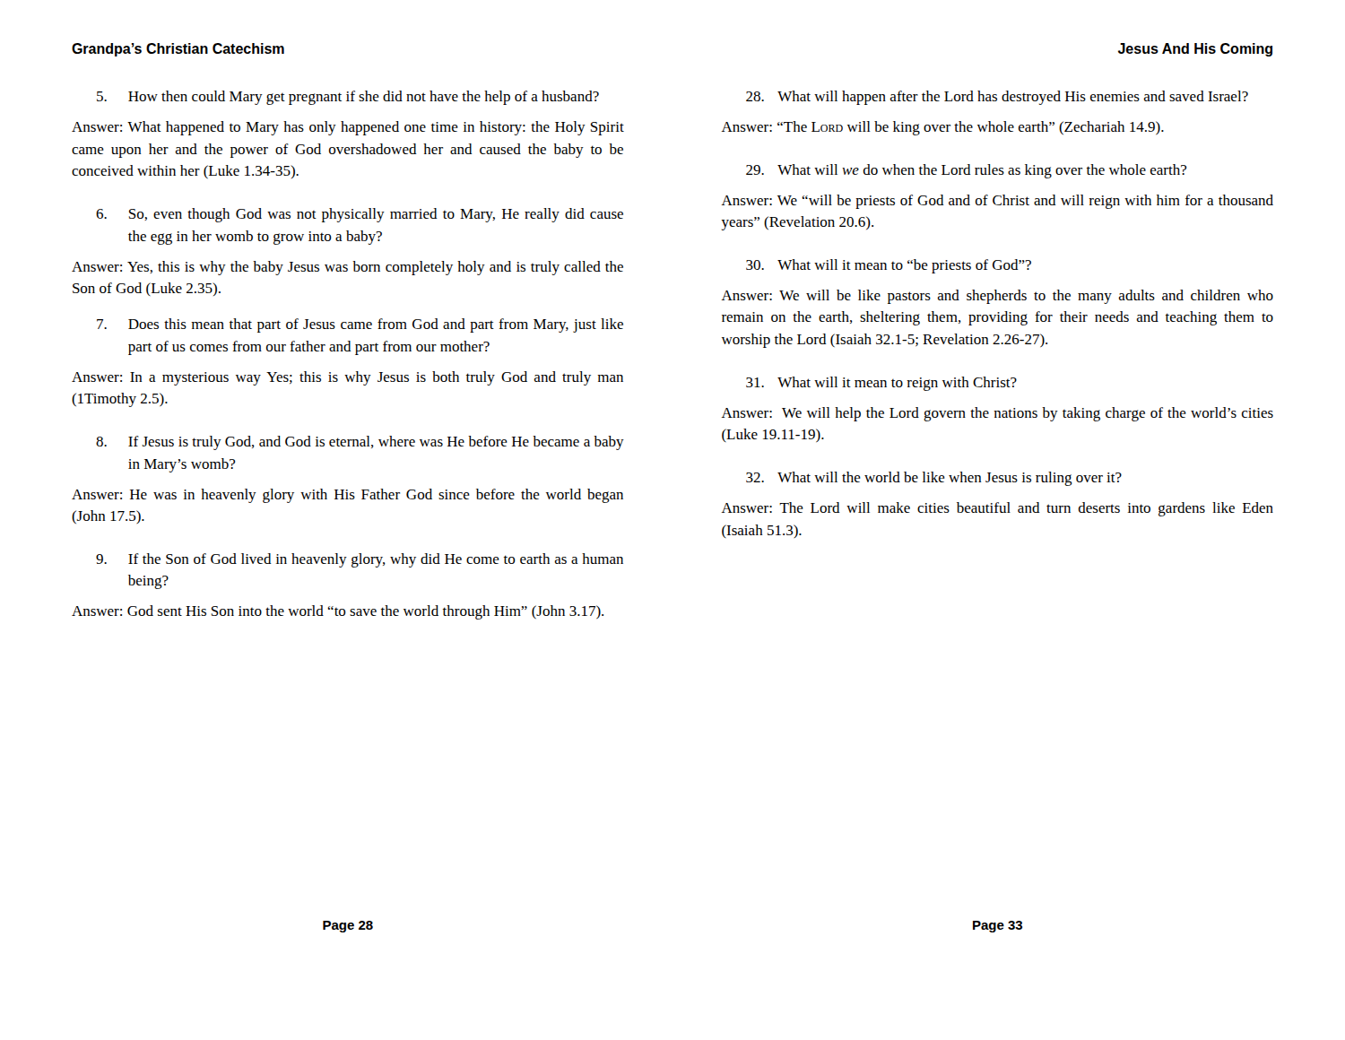Grandpa’s Christian Catechism
5. How then could Mary get pregnant if she did not have the help of a husband?
Answer: What happened to Mary has only happened one time in history: the Holy Spirit came upon her and the power of God overshadowed her and caused the baby to be conceived within her (Luke 1.34-35).
6. So, even though God was not physically married to Mary, He really did cause the egg in her womb to grow into a baby?
Answer: Yes, this is why the baby Jesus was born completely holy and is truly called the Son of God (Luke 2.35).
7. Does this mean that part of Jesus came from God and part from Mary, just like part of us comes from our father and part from our mother?
Answer: In a mysterious way Yes; this is why Jesus is both truly God and truly man (1Timothy 2.5).
8. If Jesus is truly God, and God is eternal, where was He before He became a baby in Mary’s womb?
Answer: He was in heavenly glory with His Father God since before the world began (John 17.5).
9. If the Son of God lived in heavenly glory, why did He come to earth as a human being?
Answer: God sent His Son into the world “to save the world through Him” (John 3.17).
Page 28
Jesus And His Coming
28. What will happen after the Lord has destroyed His enemies and saved Israel?
Answer: “The Lord will be king over the whole earth” (Zechariah 14.9).
29. What will we do when the Lord rules as king over the whole earth?
Answer: We “will be priests of God and of Christ and will reign with him for a thousand years” (Revelation 20.6).
30. What will it mean to “be priests of God”?
Answer: We will be like pastors and shepherds to the many adults and children who remain on the earth, sheltering them, providing for their needs and teaching them to worship the Lord (Isaiah 32.1-5; Revelation 2.26-27).
31. What will it mean to reign with Christ?
Answer: We will help the Lord govern the nations by taking charge of the world’s cities (Luke 19.11-19).
32. What will the world be like when Jesus is ruling over it?
Answer: The Lord will make cities beautiful and turn deserts into gardens like Eden (Isaiah 51.3).
Page 33